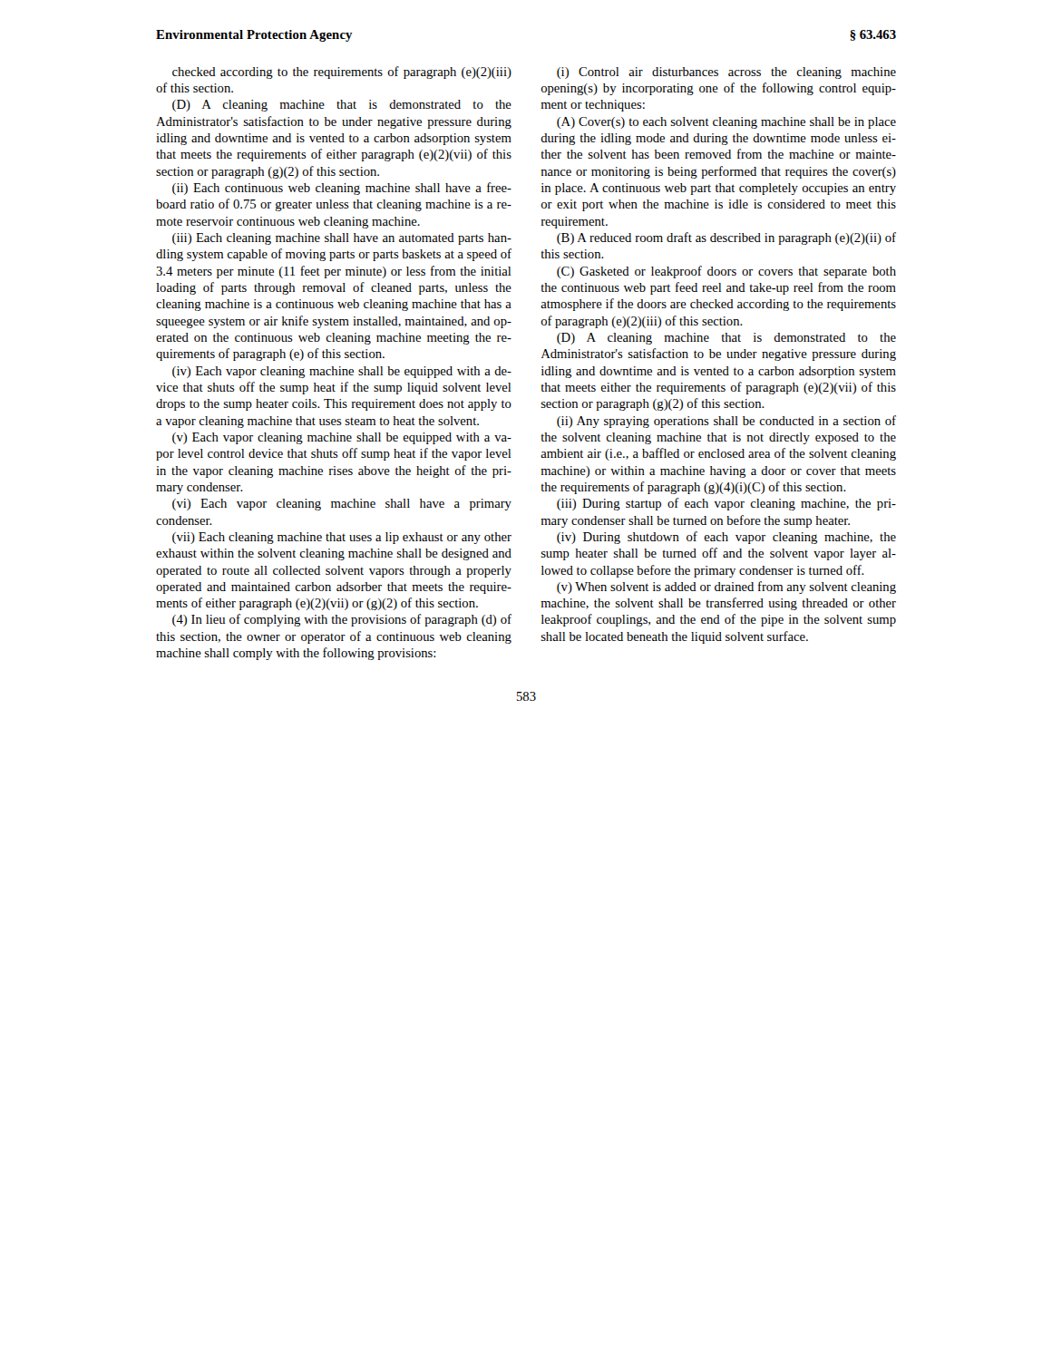Environmental Protection Agency § 63.463
checked according to the requirements of paragraph (e)(2)(iii) of this section.
(D) A cleaning machine that is demonstrated to the Administrator's satisfaction to be under negative pressure during idling and downtime and is vented to a carbon adsorption system that meets the requirements of either paragraph (e)(2)(vii) of this section or paragraph (g)(2) of this section.
(ii) Each continuous web cleaning machine shall have a freeboard ratio of 0.75 or greater unless that cleaning machine is a remote reservoir continuous web cleaning machine.
(iii) Each cleaning machine shall have an automated parts handling system capable of moving parts or parts baskets at a speed of 3.4 meters per minute (11 feet per minute) or less from the initial loading of parts through removal of cleaned parts, unless the cleaning machine is a continuous web cleaning machine that has a squeegee system or air knife system installed, maintained, and operated on the continuous web cleaning machine meeting the requirements of paragraph (e) of this section.
(iv) Each vapor cleaning machine shall be equipped with a device that shuts off the sump heat if the sump liquid solvent level drops to the sump heater coils. This requirement does not apply to a vapor cleaning machine that uses steam to heat the solvent.
(v) Each vapor cleaning machine shall be equipped with a vapor level control device that shuts off sump heat if the vapor level in the vapor cleaning machine rises above the height of the primary condenser.
(vi) Each vapor cleaning machine shall have a primary condenser.
(vii) Each cleaning machine that uses a lip exhaust or any other exhaust within the solvent cleaning machine shall be designed and operated to route all collected solvent vapors through a properly operated and maintained carbon adsorber that meets the requirements of either paragraph (e)(2)(vii) or (g)(2) of this section.
(4) In lieu of complying with the provisions of paragraph (d) of this section, the owner or operator of a continuous web cleaning machine shall comply with the following provisions:
(i) Control air disturbances across the cleaning machine opening(s) by incorporating one of the following control equipment or techniques:
(A) Cover(s) to each solvent cleaning machine shall be in place during the idling mode and during the downtime mode unless either the solvent has been removed from the machine or maintenance or monitoring is being performed that requires the cover(s) in place. A continuous web part that completely occupies an entry or exit port when the machine is idle is considered to meet this requirement.
(B) A reduced room draft as described in paragraph (e)(2)(ii) of this section.
(C) Gasketed or leakproof doors or covers that separate both the continuous web part feed reel and take-up reel from the room atmosphere if the doors are checked according to the requirements of paragraph (e)(2)(iii) of this section.
(D) A cleaning machine that is demonstrated to the Administrator's satisfaction to be under negative pressure during idling and downtime and is vented to a carbon adsorption system that meets either the requirements of paragraph (e)(2)(vii) of this section or paragraph (g)(2) of this section.
(ii) Any spraying operations shall be conducted in a section of the solvent cleaning machine that is not directly exposed to the ambient air (i.e., a baffled or enclosed area of the solvent cleaning machine) or within a machine having a door or cover that meets the requirements of paragraph (g)(4)(i)(C) of this section.
(iii) During startup of each vapor cleaning machine, the primary condenser shall be turned on before the sump heater.
(iv) During shutdown of each vapor cleaning machine, the sump heater shall be turned off and the solvent vapor layer allowed to collapse before the primary condenser is turned off.
(v) When solvent is added or drained from any solvent cleaning machine, the solvent shall be transferred using threaded or other leakproof couplings, and the end of the pipe in the solvent sump shall be located beneath the liquid solvent surface.
583